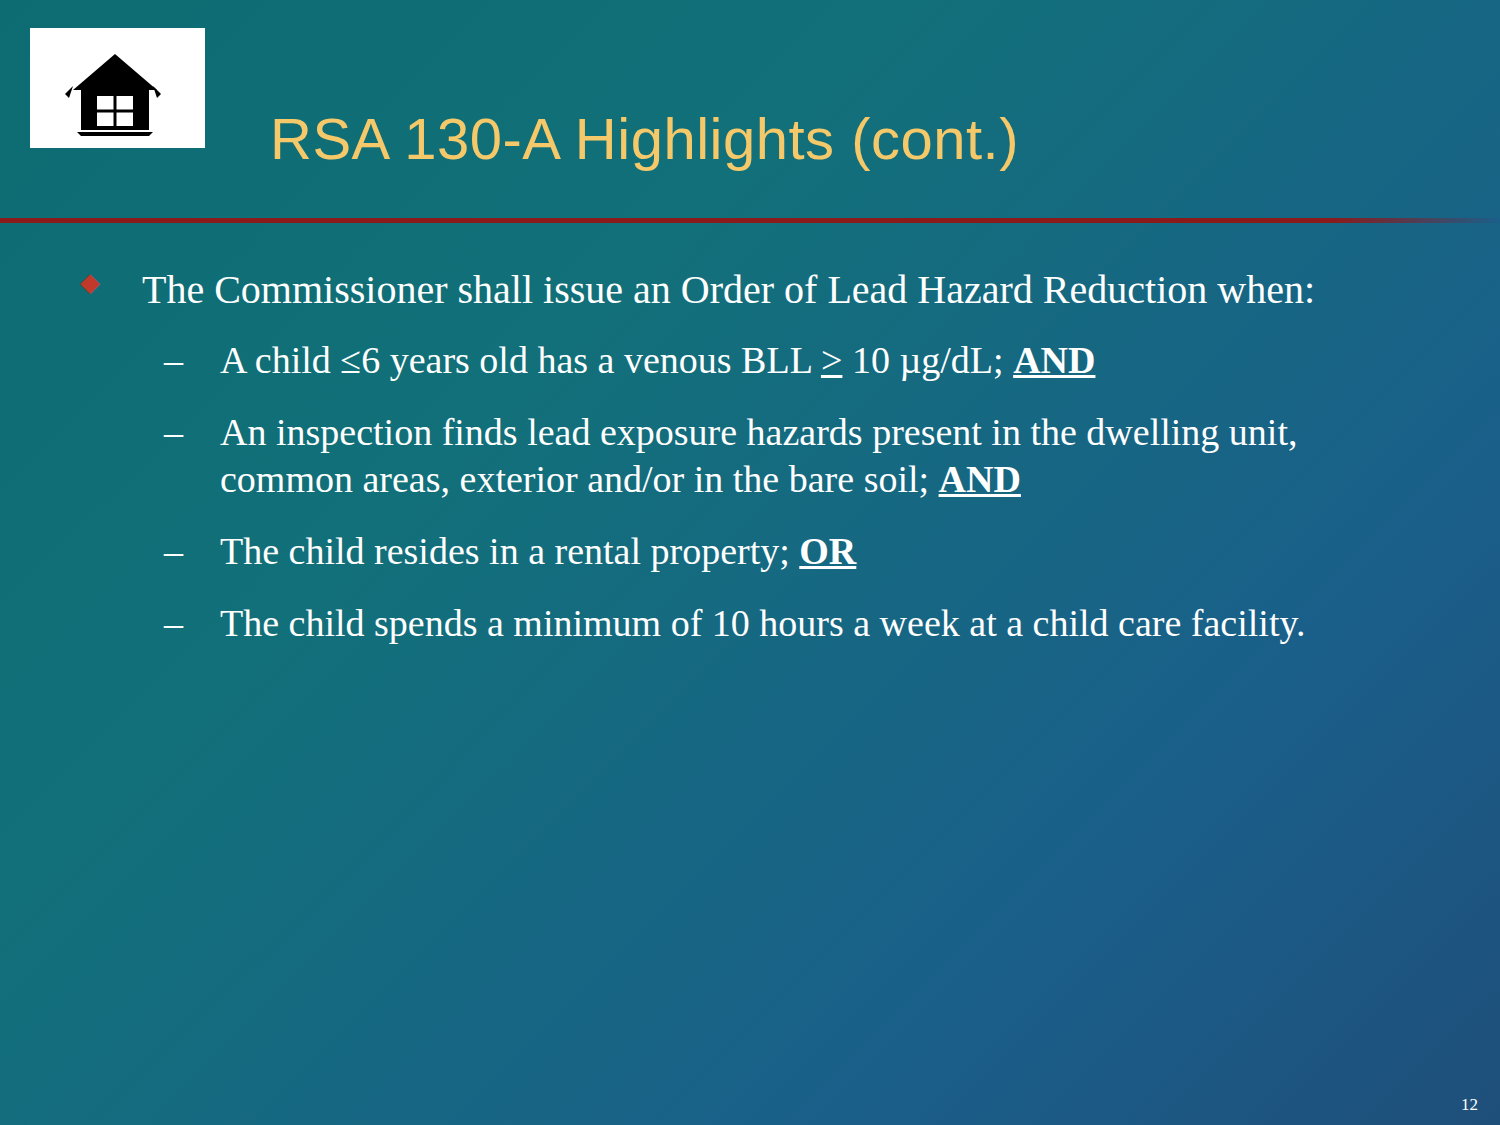RSA 130-A Highlights (cont.)
The Commissioner shall issue an Order of Lead Hazard Reduction when:
A child ≤6 years old has a venous BLL > 10 µg/dL; AND
An inspection finds lead exposure hazards present in the dwelling unit, common areas, exterior and/or in the bare soil; AND
The child resides in a rental property; OR
The child spends a minimum of 10 hours a week at a child care facility.
12